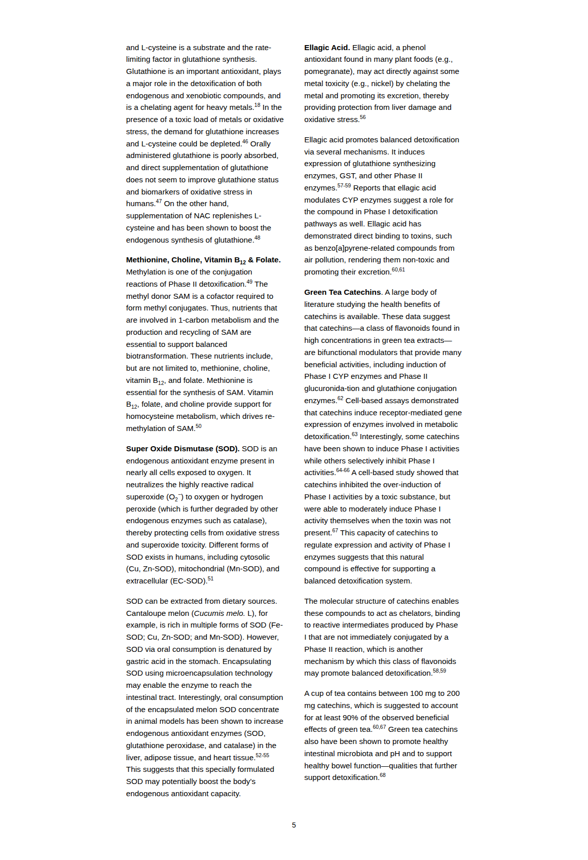and L-cysteine is a substrate and the rate-limiting factor in glutathione synthesis. Glutathione is an important antioxidant, plays a major role in the detoxification of both endogenous and xenobiotic compounds, and is a chelating agent for heavy metals.18 In the presence of a toxic load of metals or oxidative stress, the demand for glutathione increases and L-cysteine could be depleted.46 Orally administered glutathione is poorly absorbed, and direct supplementation of glutathione does not seem to improve glutathione status and biomarkers of oxidative stress in humans.47 On the other hand, supplementation of NAC replenishes L-cysteine and has been shown to boost the endogenous synthesis of glutathione.48
Methionine, Choline, Vitamin B12 & Folate. Methylation is one of the conjugation reactions of Phase II detoxification.49 The methyl donor SAM is a cofactor required to form methyl conjugates. Thus, nutrients that are involved in 1-carbon metabolism and the production and recycling of SAM are essential to support balanced biotransformation. These nutrients include, but are not limited to, methionine, choline, vitamin B12, and folate. Methionine is essential for the synthesis of SAM. Vitamin B12, folate, and choline provide support for homocysteine metabolism, which drives re-methylation of SAM.50
Super Oxide Dismutase (SOD). SOD is an endogenous antioxidant enzyme present in nearly all cells exposed to oxygen. It neutralizes the highly reactive radical superoxide (O2−) to oxygen or hydrogen peroxide (which is further degraded by other endogenous enzymes such as catalase), thereby protecting cells from oxidative stress and superoxide toxicity. Different forms of SOD exists in humans, including cytosolic (Cu, Zn-SOD), mitochondrial (Mn-SOD), and extracellular (EC-SOD).51
SOD can be extracted from dietary sources. Cantaloupe melon (Cucumis melo. L), for example, is rich in multiple forms of SOD (Fe-SOD; Cu, Zn-SOD; and Mn-SOD). However, SOD via oral consumption is denatured by gastric acid in the stomach. Encapsulating SOD using microencapsulation technology may enable the enzyme to reach the intestinal tract. Interestingly, oral consumption of the encapsulated melon SOD concentrate in animal models has been shown to increase endogenous antioxidant enzymes (SOD, glutathione peroxidase, and catalase) in the liver, adipose tissue, and heart tissue.52-55 This suggests that this specially formulated SOD may potentially boost the body’s endogenous antioxidant capacity.
Ellagic Acid. Ellagic acid, a phenol antioxidant found in many plant foods (e.g., pomegranate), may act directly against some metal toxicity (e.g., nickel) by chelating the metal and promoting its excretion, thereby providing protection from liver damage and oxidative stress.56
Ellagic acid promotes balanced detoxification via several mechanisms. It induces expression of glutathione synthesizing enzymes, GST, and other Phase II enzymes.57-59 Reports that ellagic acid modulates CYP enzymes suggest a role for the compound in Phase I detoxification pathways as well. Ellagic acid has demonstrated direct binding to toxins, such as benzo[a]pyrene-related compounds from air pollution, rendering them non-toxic and promoting their excretion.60,61
Green Tea Catechins. A large body of literature studying the health benefits of catechins is available. These data suggest that catechins—a class of flavonoids found in high concentrations in green tea extracts—are bifunctional modulators that provide many beneficial activities, including induction of Phase I CYP enzymes and Phase II glucuronida-tion and glutathione conjugation enzymes.62 Cell-based assays demonstrated that catechins induce receptor-mediated gene expression of enzymes involved in metabolic detoxification.63 Interestingly, some catechins have been shown to induce Phase I activities while others selectively inhibit Phase I activities.64-66 A cell-based study showed that catechins inhibited the over-induction of Phase I activities by a toxic substance, but were able to moderately induce Phase I activity themselves when the toxin was not present.67 This capacity of catechins to regulate expression and activity of Phase I enzymes suggests that this natural compound is effective for supporting a balanced detoxification system.
The molecular structure of catechins enables these compounds to act as chelators, binding to reactive intermediates produced by Phase I that are not immediately conjugated by a Phase II reaction, which is another mechanism by which this class of flavonoids may promote balanced detoxification.58,59
A cup of tea contains between 100 mg to 200 mg catechins, which is suggested to account for at least 90% of the observed beneficial effects of green tea.60,67 Green tea catechins also have been shown to promote healthy intestinal microbiota and pH and to support healthy bowel function—qualities that further support detoxification.68
5